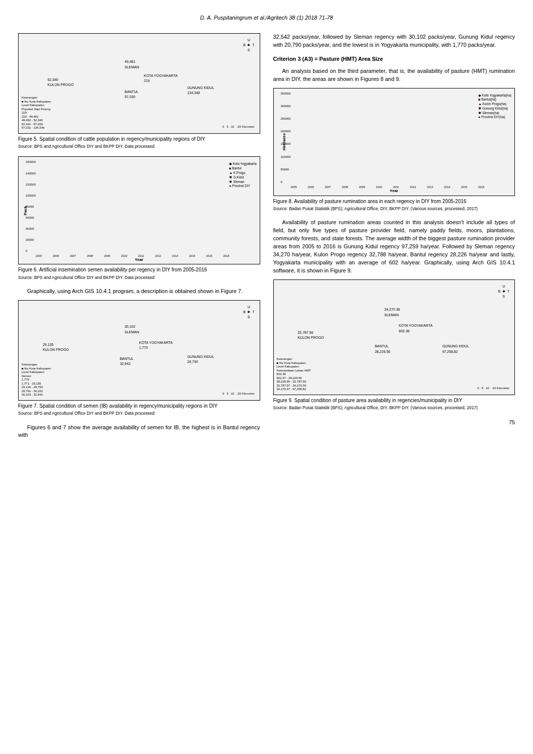D. A. Puspitaningrum et al./Agritech 38 (1) 2018 71-78
U
B ✚ T
S
49,461
SLEMAN
KOTA YOGYAKARTA
219
52,340
KULON PROGO
BANTUL
57,030
GUNUNG KIDUL
134,346
Keterangan
■ Ibu Kota Kabupaten
Level Kabupaten
Populasi Sapi Potong
219
220 - 49,461
49,462 - 52,340
52,341 - 57,030
57,031 - 134,346
0 5 10 20 Kilometer
Figure 5. Spatial condition of cattle population in regency/municipality regions of DIY
Source: BPS and Agricultural Office DIY and BKPP DIY. Data processed
Pack
160000140000120000100000800006000040000200000
◆ Kota Yogyakarta
■ Bantul
▲ K.Progo
✖ G.Kidul
✱ Sleman
● Provinsi DIY
200520062007200820092010201120122013201420152016
Year
Figure 6. Artificial insemination semen availability per regency in DIY from 2005-2016
Source: BPS and Agricultural Office DIY and BKPP DIY. Data processed
Graphically, using Arch GIS 10.4.1 program, a description is obtained shown in Figure 7.
U
B ✚ T
S
30,102
SLEMAN
KOTA YOGYAKARTA
1,770
29,135
KULON PROGO
BANTUL
32,542
GUNUNG KIDUL
29,790
Keterangan
■ Ibu Kota Kabupaten
Level Kabupaten
Semen
1,770
1,771 - 29,135
29,136 - 29,790
29,791 - 30,102
30,103 - 32,542
0 5 10 20 Kilometer
Figure 7. Spatial condition of semen (IB) availability in regency/municipality regions in DIY
Source: BPS and Agricultural Office DIY and BKPP DIY. Data processed
Figures 6 and 7 show the average availability of semen for IB, the highest is in Bantul regency with
32,542 packs/year, followed by Sleman regency with 30,102 packs/year, Gunung Kidul regency with 20,790 packs/year, and the lowest is in Yogyakarta municipality, with 1,770 packs/year.
Criterion 3 (A3) = Pasture (HMT) Area Size
An analysis based on the third parameter, that is, the availability of pasture (HMT) rumination area in DIY, the areas are shown in Figures 8 and 9.
Hektares
350000300000250000200000150000100000500000
◆ Kota Yogyakarta(ha)
■ Bantul(ha)
▲ Kulon Progo(ha)
✖ Gunung Kidul(ha)
✱ Sleman(ha)
● Provinsi DIY(ha)
200520062007200820092010201120122013201420152016
Year
Figure 8. Availability of pasture rumination area in each regency in DIY from 2005-2016
Source: Badan Pusat Statistik (BPS); Agricultural Office, DIY, BKPP DIY. (Various sources, processed, 2017)
Availability of pasture rumination areas counted in this analysis doesn't include all types of field, but only five types of pasture provider field, namely paddy fields, moors, plantations, community forests, and state forests. The average width of the biggest pasture rumination provider areas from 2005 to 2016 is Gunung Kidul regency 97,259 ha/year. Followed by Sleman regency 34,270 ha/year, Kulon Progo regency 32,788 ha/year, Bantul regency 28,226 ha/year and lastly, Yogyakarta municipality with an average of 602 ha/year. Graphically, using Arch GIS 10.4.1 software, it is shown in Figure 9.
U
B ✚ T
S
34,270.36
SLEMAN
KOTA YOGYAKARTA
602.36
32,787.56
KULON PROGO
BANTUL
28,226.56
GUNUNG KIDUL
97,258.82
Keterangan
■ Ibu Kota Kabupaten
Level Kabupaten
Ketersediaan Lahan HMT
602.36
602.37 - 28,226.56
28,226.56 - 32,787.56
32,787.57 - 34,270.36
34,270.37 - 97,258.82
0 5 10 20 Kilometer
Figure 9. Spatial condition of pasture area availability in regencies/municipality in DIY
Source: Badan Pusat Statistik (BPS); Agricultural Office, DIY, BKPP DIY. (Various sources, processed, 2017)
75